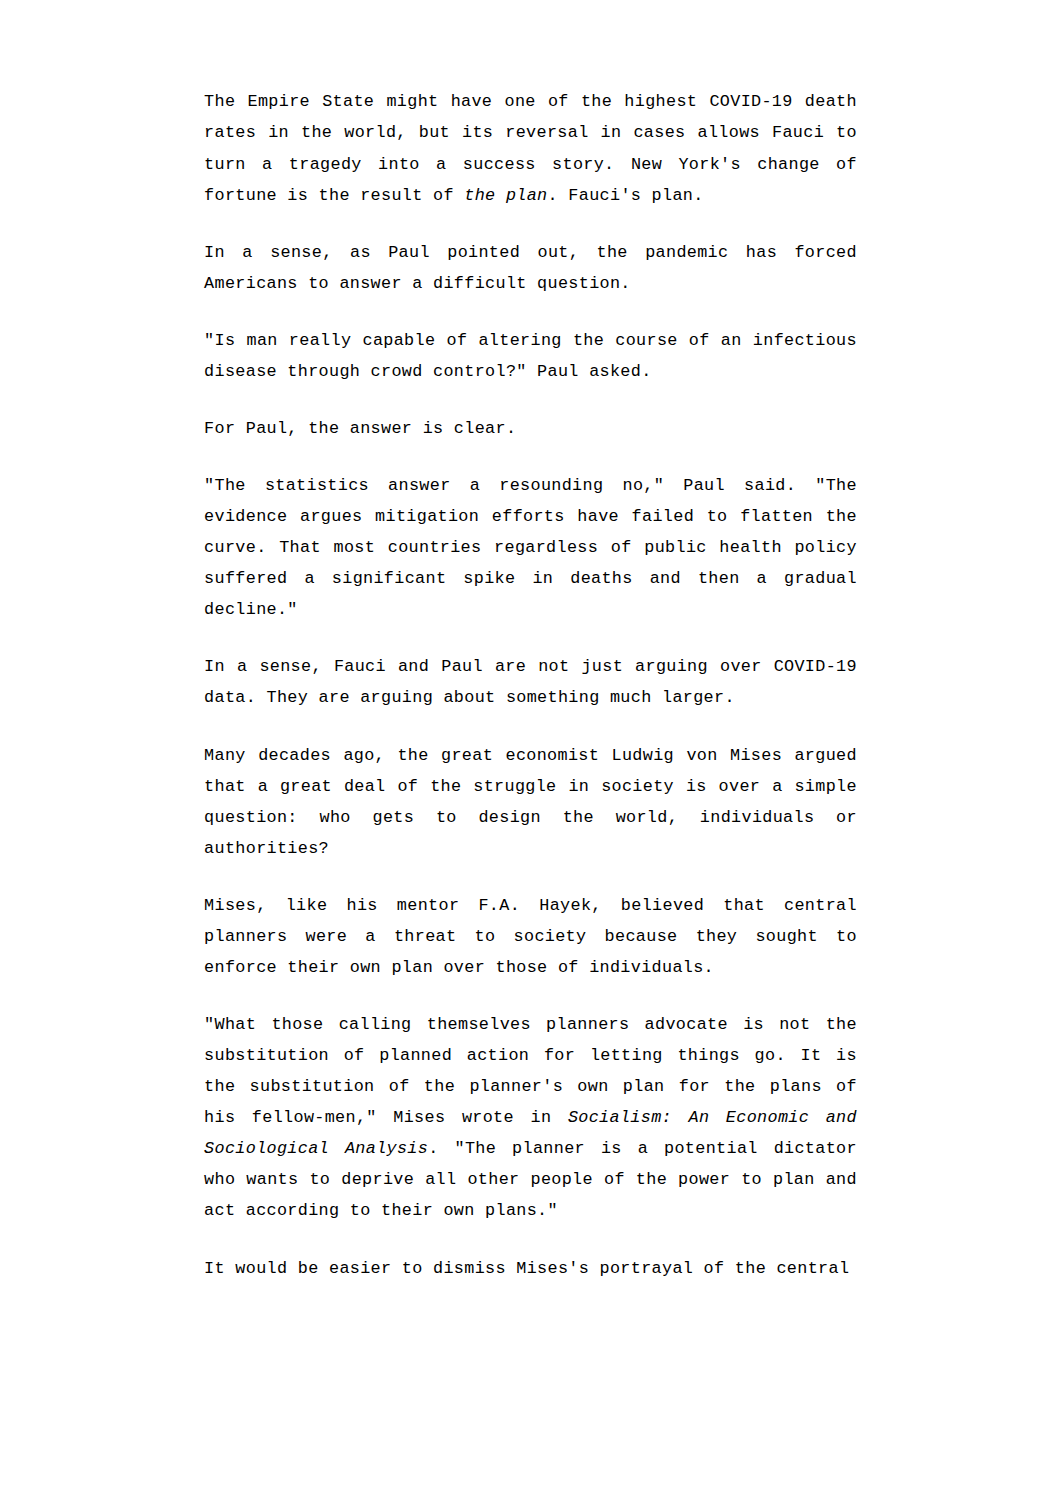The Empire State might have one of the highest COVID-19 death rates in the world, but its reversal in cases allows Fauci to turn a tragedy into a success story. New York's change of fortune is the result of the plan. Fauci's plan.
In a sense, as Paul pointed out, the pandemic has forced Americans to answer a difficult question.
"Is man really capable of altering the course of an infectious disease through crowd control?" Paul asked.
For Paul, the answer is clear.
"The statistics answer a resounding no," Paul said. "The evidence argues mitigation efforts have failed to flatten the curve. That most countries regardless of public health policy suffered a significant spike in deaths and then a gradual decline."
In a sense, Fauci and Paul are not just arguing over COVID-19 data. They are arguing about something much larger.
Many decades ago, the great economist Ludwig von Mises argued that a great deal of the struggle in society is over a simple question: who gets to design the world, individuals or authorities?
Mises, like his mentor F.A. Hayek, believed that central planners were a threat to society because they sought to enforce their own plan over those of individuals.
"What those calling themselves planners advocate is not the substitution of planned action for letting things go. It is the substitution of the planner's own plan for the plans of his fellow-men," Mises wrote in Socialism: An Economic and Sociological Analysis. "The planner is a potential dictator who wants to deprive all other people of the power to plan and act according to their own plans."
It would be easier to dismiss Mises's portrayal of the central